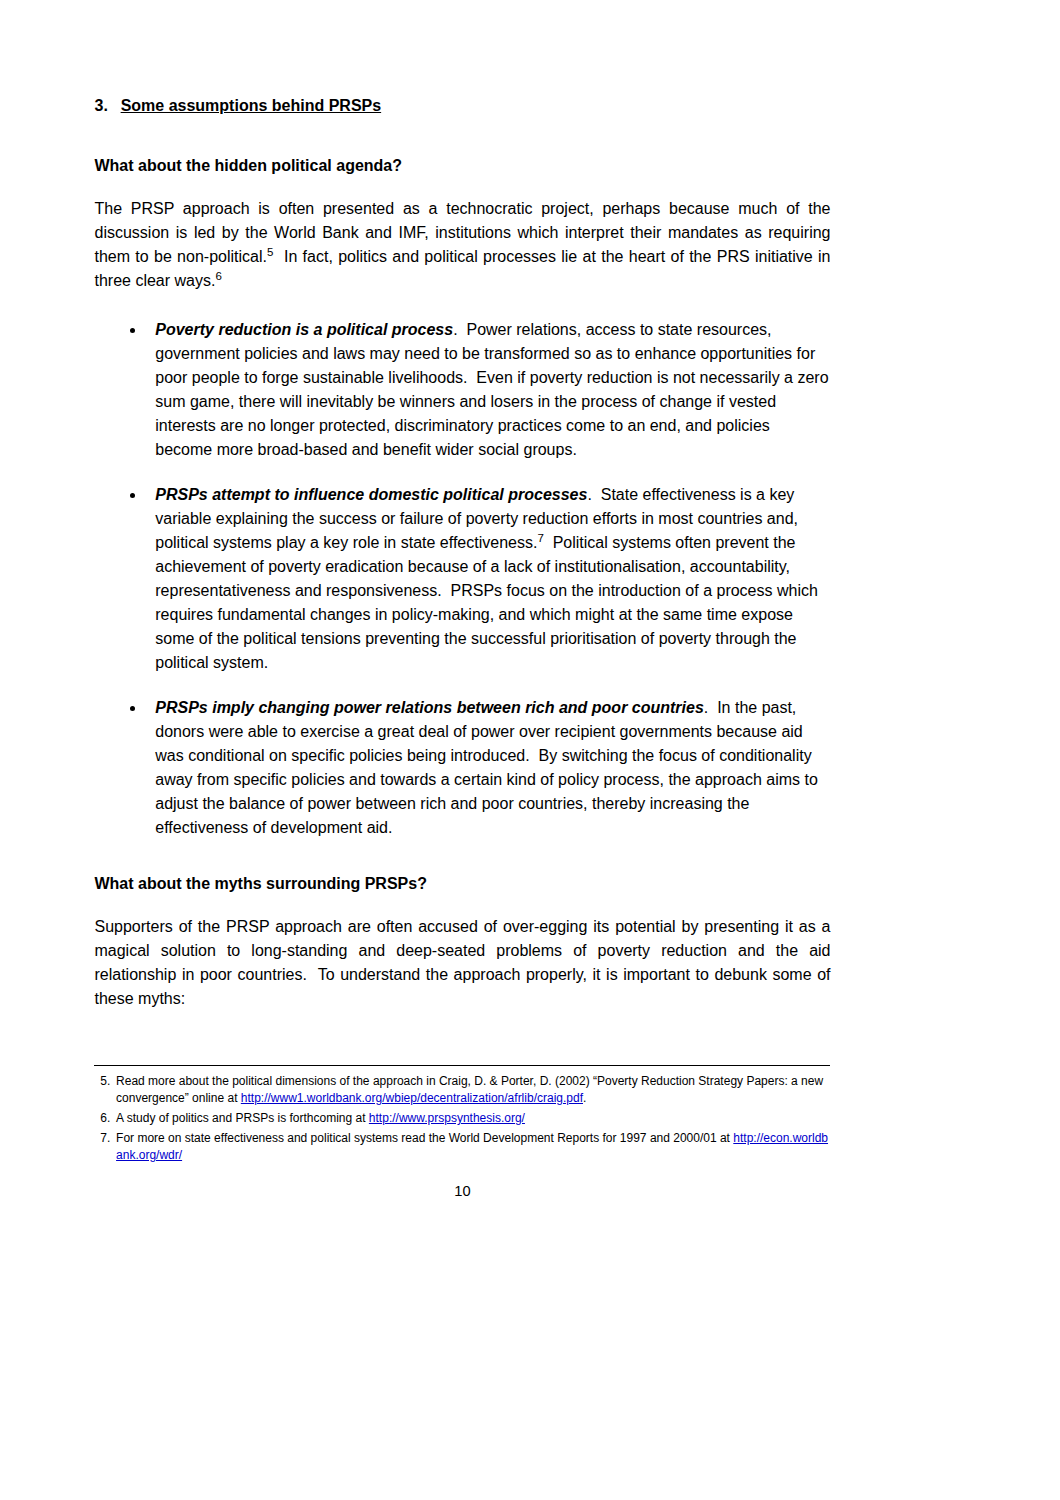3. Some assumptions behind PRSPs
What about the hidden political agenda?
The PRSP approach is often presented as a technocratic project, perhaps because much of the discussion is led by the World Bank and IMF, institutions which interpret their mandates as requiring them to be non-political.5 In fact, politics and political processes lie at the heart of the PRS initiative in three clear ways.6
Poverty reduction is a political process. Power relations, access to state resources, government policies and laws may need to be transformed so as to enhance opportunities for poor people to forge sustainable livelihoods. Even if poverty reduction is not necessarily a zero sum game, there will inevitably be winners and losers in the process of change if vested interests are no longer protected, discriminatory practices come to an end, and policies become more broad-based and benefit wider social groups.
PRSPs attempt to influence domestic political processes. State effectiveness is a key variable explaining the success or failure of poverty reduction efforts in most countries and, political systems play a key role in state effectiveness.7 Political systems often prevent the achievement of poverty eradication because of a lack of institutionalisation, accountability, representativeness and responsiveness. PRSPs focus on the introduction of a process which requires fundamental changes in policy-making, and which might at the same time expose some of the political tensions preventing the successful prioritisation of poverty through the political system.
PRSPs imply changing power relations between rich and poor countries. In the past, donors were able to exercise a great deal of power over recipient governments because aid was conditional on specific policies being introduced. By switching the focus of conditionality away from specific policies and towards a certain kind of policy process, the approach aims to adjust the balance of power between rich and poor countries, thereby increasing the effectiveness of development aid.
What about the myths surrounding PRSPs?
Supporters of the PRSP approach are often accused of over-egging its potential by presenting it as a magical solution to long-standing and deep-seated problems of poverty reduction and the aid relationship in poor countries. To understand the approach properly, it is important to debunk some of these myths:
Read more about the political dimensions of the approach in Craig, D. & Porter, D. (2002) “Poverty Reduction Strategy Papers: a new convergence” online at http://www1.worldbank.org/wbiep/decentralization/afrlib/craig.pdf.
A study of politics and PRSPs is forthcoming at http://www.prspsynthesis.org/
For more on state effectiveness and political systems read the World Development Reports for 1997 and 2000/01 at http://econ.worldbank.org/wdr/
10